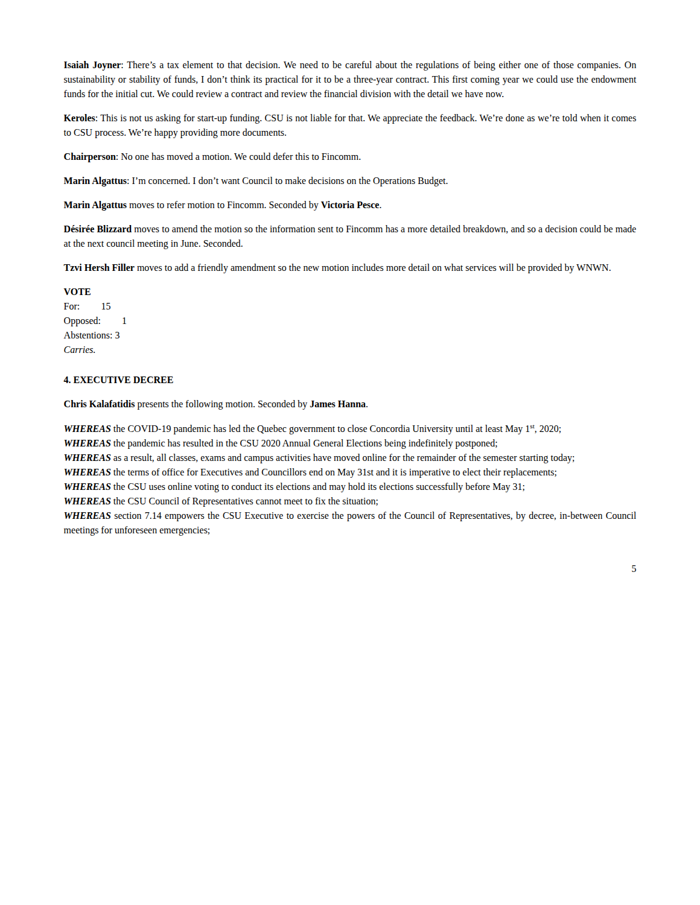Isaiah Joyner: There’s a tax element to that decision. We need to be careful about the regulations of being either one of those companies. On sustainability or stability of funds, I don’t think its practical for it to be a three-year contract. This first coming year we could use the endowment funds for the initial cut. We could review a contract and review the financial division with the detail we have now.
Keroles: This is not us asking for start-up funding. CSU is not liable for that. We appreciate the feedback. We’re done as we’re told when it comes to CSU process. We’re happy providing more documents.
Chairperson: No one has moved a motion. We could defer this to Fincomm.
Marin Algattus: I’m concerned. I don’t want Council to make decisions on the Operations Budget.
Marin Algattus moves to refer motion to Fincomm. Seconded by Victoria Pesce.
Désirée Blizzard moves to amend the motion so the information sent to Fincomm has a more detailed breakdown, and so a decision could be made at the next council meeting in June. Seconded.
Tzvi Hersh Filler moves to add a friendly amendment so the new motion includes more detail on what services will be provided by WNWN.
VOTE
For:15
Opposed:1
Abstentions: 3
Carries.
4. EXECUTIVE DECREE
Chris Kalafatidis presents the following motion. Seconded by James Hanna.
WHEREAS the COVID-19 pandemic has led the Quebec government to close Concordia University until at least May 1st, 2020;
WHEREAS the pandemic has resulted in the CSU 2020 Annual General Elections being indefinitely postponed;
WHEREAS as a result, all classes, exams and campus activities have moved online for the remainder of the semester starting today;
WHEREAS the terms of office for Executives and Councillors end on May 31st and it is imperative to elect their replacements;
WHEREAS the CSU uses online voting to conduct its elections and may hold its elections successfully before May 31;
WHEREAS the CSU Council of Representatives cannot meet to fix the situation;
WHEREAS section 7.14 empowers the CSU Executive to exercise the powers of the Council of Representatives, by decree, in-between Council meetings for unforeseen emergencies;
5